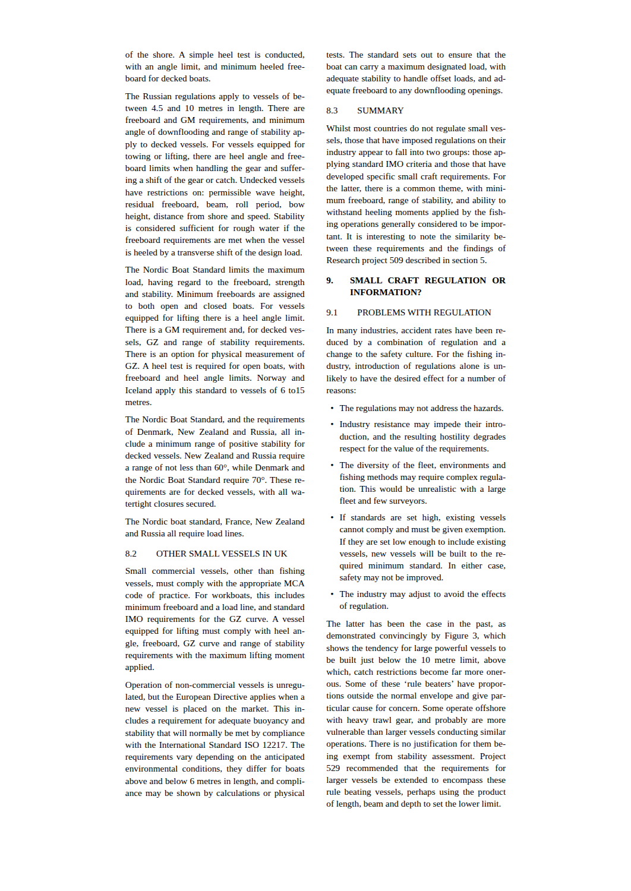of the shore. A simple heel test is conducted, with an angle limit, and minimum heeled freeboard for decked boats.
The Russian regulations apply to vessels of between 4.5 and 10 metres in length. There are freeboard and GM requirements, and minimum angle of downflooding and range of stability apply to decked vessels. For vessels equipped for towing or lifting, there are heel angle and freeboard limits when handling the gear and suffering a shift of the gear or catch. Undecked vessels have restrictions on: permissible wave height, residual freeboard, beam, roll period, bow height, distance from shore and speed. Stability is considered sufficient for rough water if the freeboard requirements are met when the vessel is heeled by a transverse shift of the design load.
The Nordic Boat Standard limits the maximum load, having regard to the freeboard, strength and stability. Minimum freeboards are assigned to both open and closed boats. For vessels equipped for lifting there is a heel angle limit. There is a GM requirement and, for decked vessels, GZ and range of stability requirements. There is an option for physical measurement of GZ. A heel test is required for open boats, with freeboard and heel angle limits. Norway and Iceland apply this standard to vessels of 6 to15 metres.
The Nordic Boat Standard, and the requirements of Denmark, New Zealand and Russia, all include a minimum range of positive stability for decked vessels. New Zealand and Russia require a range of not less than 60°, while Denmark and the Nordic Boat Standard require 70°. These requirements are for decked vessels, with all watertight closures secured.
The Nordic boat standard, France, New Zealand and Russia all require load lines.
8.2 OTHER SMALL VESSELS IN UK
Small commercial vessels, other than fishing vessels, must comply with the appropriate MCA code of practice. For workboats, this includes minimum freeboard and a load line, and standard IMO requirements for the GZ curve. A vessel equipped for lifting must comply with heel angle, freeboard, GZ curve and range of stability requirements with the maximum lifting moment applied.
Operation of non-commercial vessels is unregulated, but the European Directive applies when a new vessel is placed on the market. This includes a requirement for adequate buoyancy and stability that will normally be met by compliance with the International Standard ISO 12217. The requirements vary depending on the anticipated environmental conditions, they differ for boats above and below 6 metres in length, and compliance may be shown by calculations or physical tests. The standard sets out to ensure that the boat can carry a maximum designated load, with adequate stability to handle offset loads, and adequate freeboard to any downflooding openings.
8.3 SUMMARY
Whilst most countries do not regulate small vessels, those that have imposed regulations on their industry appear to fall into two groups: those applying standard IMO criteria and those that have developed specific small craft requirements. For the latter, there is a common theme, with minimum freeboard, range of stability, and ability to withstand heeling moments applied by the fishing operations generally considered to be important. It is interesting to note the similarity between these requirements and the findings of Research project 509 described in section 5.
9. SMALL CRAFT REGULATION OR INFORMATION?
9.1 PROBLEMS WITH REGULATION
In many industries, accident rates have been reduced by a combination of regulation and a change to the safety culture. For the fishing industry, introduction of regulations alone is unlikely to have the desired effect for a number of reasons:
The regulations may not address the hazards.
Industry resistance may impede their introduction, and the resulting hostility degrades respect for the value of the requirements.
The diversity of the fleet, environments and fishing methods may require complex regulation. This would be unrealistic with a large fleet and few surveyors.
If standards are set high, existing vessels cannot comply and must be given exemption. If they are set low enough to include existing vessels, new vessels will be built to the required minimum standard. In either case, safety may not be improved.
The industry may adjust to avoid the effects of regulation.
The latter has been the case in the past, as demonstrated convincingly by Figure 3, which shows the tendency for large powerful vessels to be built just below the 10 metre limit, above which, catch restrictions become far more onerous. Some of these ‘rule beaters’ have proportions outside the normal envelope and give particular cause for concern. Some operate offshore with heavy trawl gear, and probably are more vulnerable than larger vessels conducting similar operations. There is no justification for them being exempt from stability assessment. Project 529 recommended that the requirements for larger vessels be extended to encompass these rule beating vessels, perhaps using the product of length, beam and depth to set the lower limit.